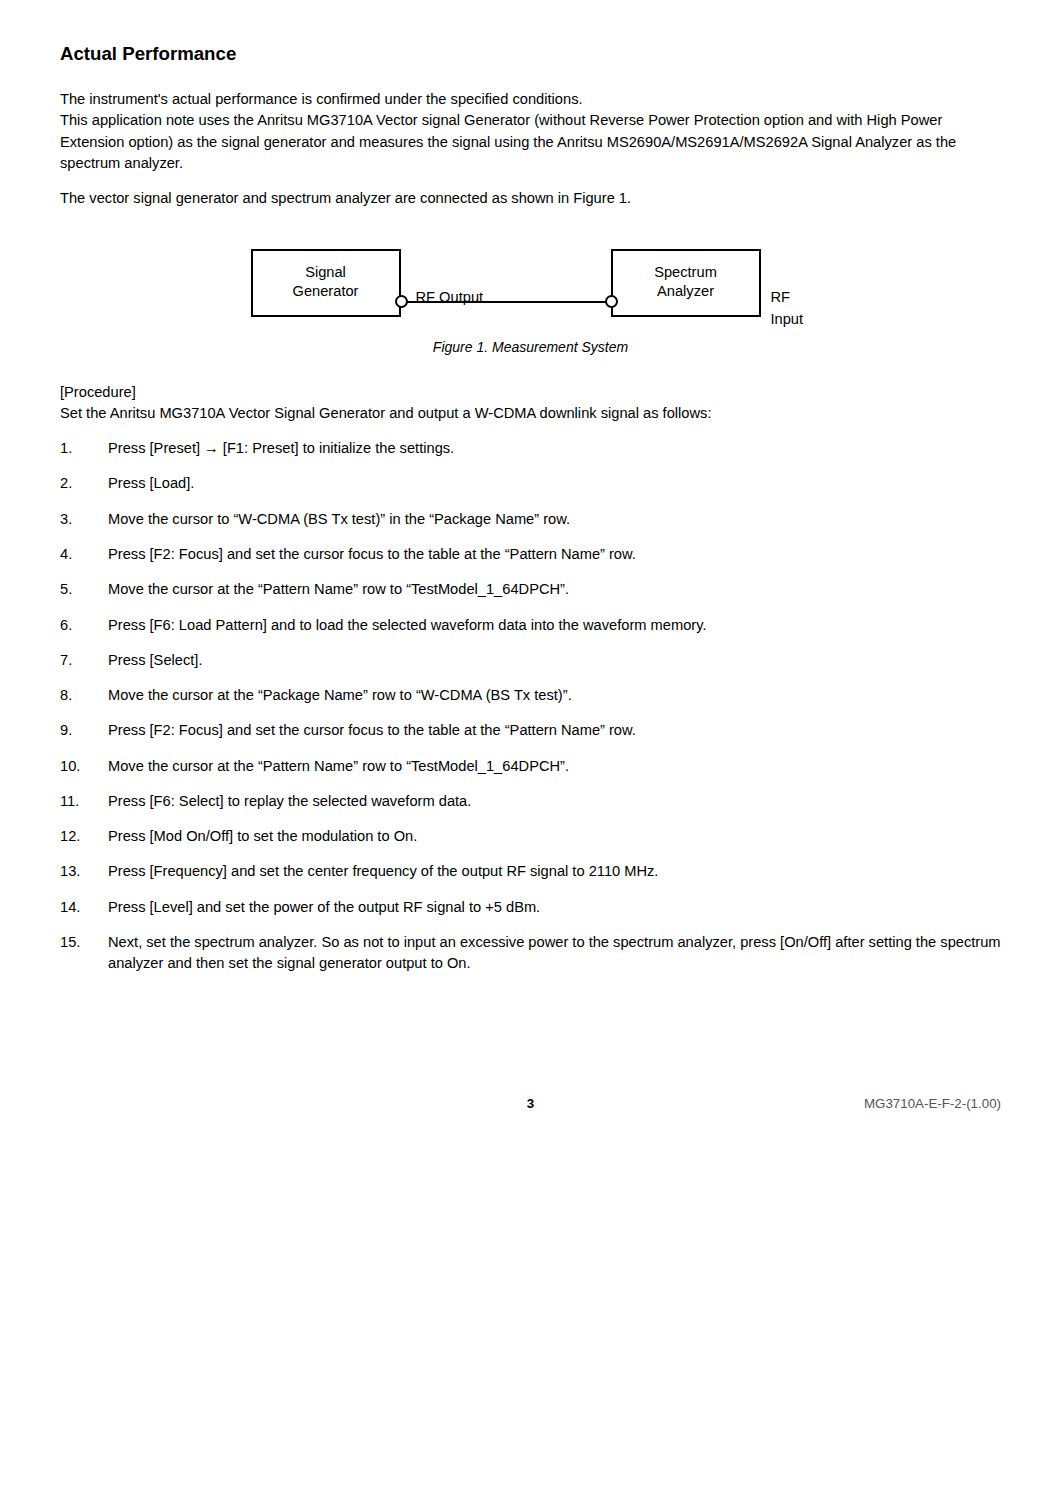Actual Performance
The instrument's actual performance is confirmed under the specified conditions.
This application note uses the Anritsu MG3710A Vector signal Generator (without Reverse Power Protection option and with High Power Extension option) as the signal generator and measures the signal using the Anritsu MS2690A/MS2691A/MS2692A Signal Analyzer as the spectrum analyzer.
The vector signal generator and spectrum analyzer are connected as shown in Figure 1.
Signal
Generator
Spectrum
Analyzer
RF Output
RF Input
Figure 1. Measurement System
[Procedure]
Set the Anritsu MG3710A Vector Signal Generator and output a W-CDMA downlink signal as follows:
Press [Preset] → [F1: Preset] to initialize the settings.
Press [Load].
Move the cursor to “W-CDMA (BS Tx test)” in the “Package Name” row.
Press [F2: Focus] and set the cursor focus to the table at the “Pattern Name” row.
Move the cursor at the “Pattern Name” row to “TestModel_1_64DPCH”.
Press [F6: Load Pattern] and to load the selected waveform data into the waveform memory.
Press [Select].
Move the cursor at the “Package Name” row to “W-CDMA (BS Tx test)”.
Press [F2: Focus] and set the cursor focus to the table at the “Pattern Name” row.
Move the cursor at the “Pattern Name” row to “TestModel_1_64DPCH”.
Press [F6: Select] to replay the selected waveform data.
Press [Mod On/Off] to set the modulation to On.
Press [Frequency] and set the center frequency of the output RF signal to 2110 MHz.
Press [Level] and set the power of the output RF signal to +5 dBm.
Next, set the spectrum analyzer. So as not to input an excessive power to the spectrum analyzer, press [On/Off] after setting the spectrum analyzer and then set the signal generator output to On.
3
MG3710A-E-F-2-(1.00)